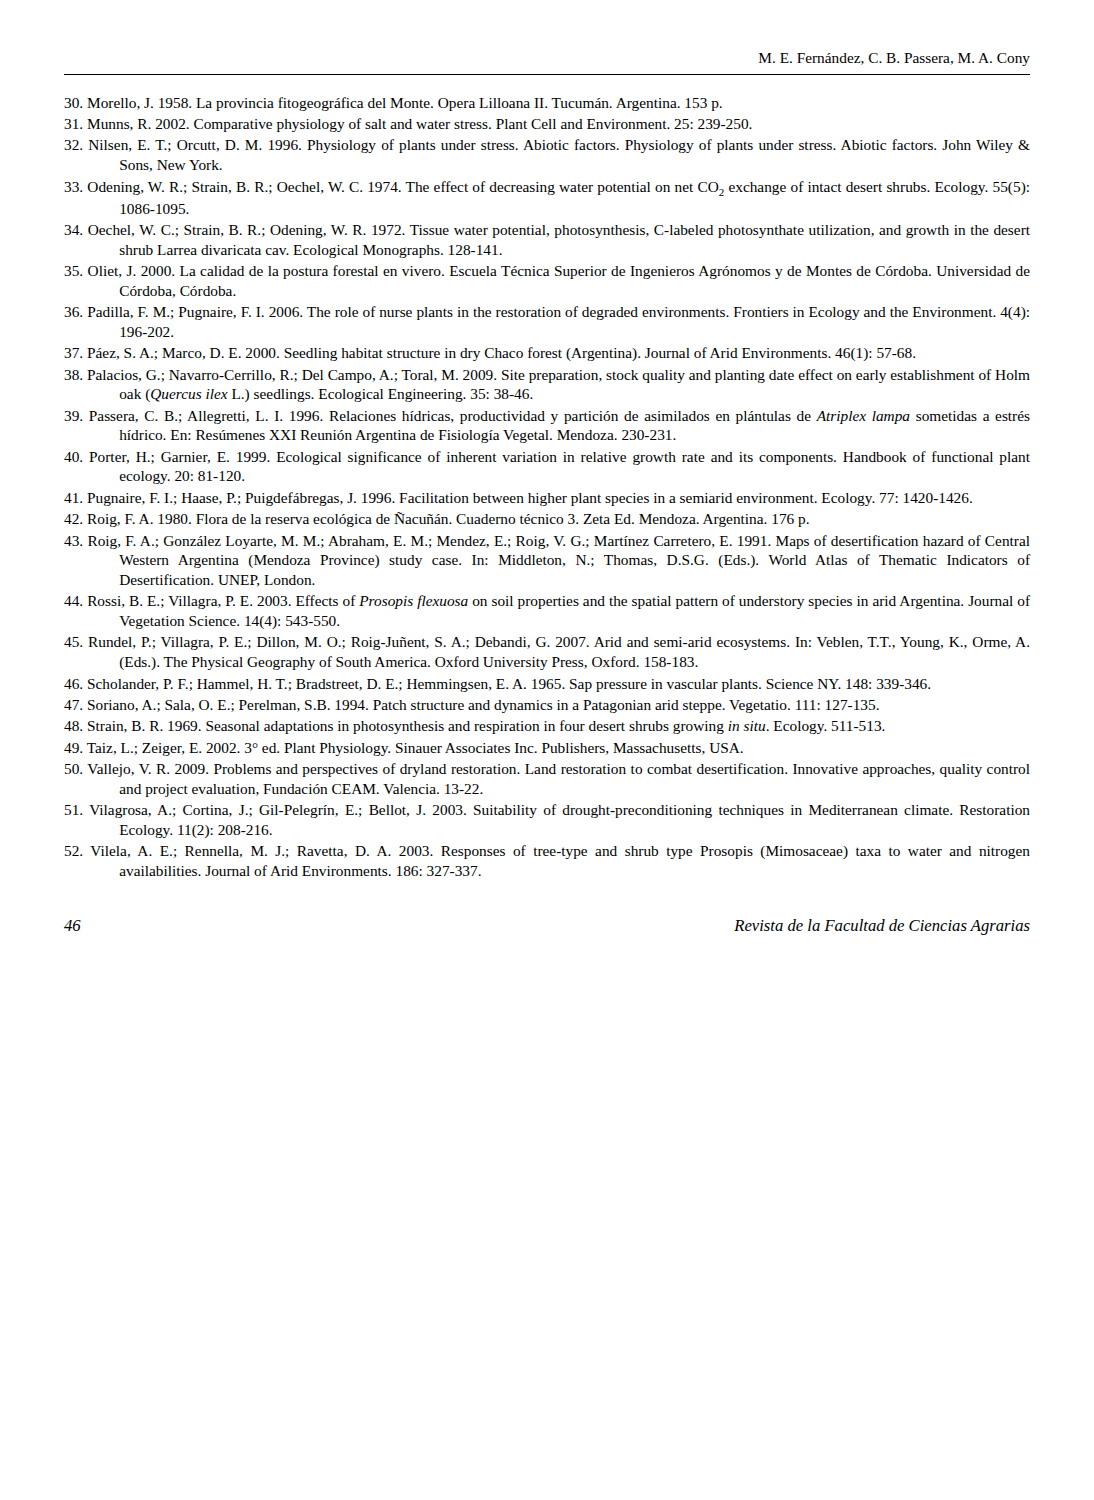M. E. Fernández, C. B. Passera, M. A. Cony
30. Morello, J. 1958. La provincia fitogeográfica del Monte. Opera Lilloana II. Tucumán. Argentina. 153 p.
31. Munns, R. 2002. Comparative physiology of salt and water stress. Plant Cell and Environment. 25: 239-250.
32. Nilsen, E. T.; Orcutt, D. M. 1996. Physiology of plants under stress. Abiotic factors. Physiology of plants under stress. Abiotic factors. John Wiley & Sons, New York.
33. Odening, W. R.; Strain, B. R.; Oechel, W. C. 1974. The effect of decreasing water potential on net CO2 exchange of intact desert shrubs. Ecology. 55(5): 1086-1095.
34. Oechel, W. C.; Strain, B. R.; Odening, W. R. 1972. Tissue water potential, photosynthesis, C-labeled photosynthate utilization, and growth in the desert shrub Larrea divaricata cav. Ecological Monographs. 128-141.
35. Oliet, J. 2000. La calidad de la postura forestal en vivero. Escuela Técnica Superior de Ingenieros Agrónomos y de Montes de Córdoba. Universidad de Córdoba, Córdoba.
36. Padilla, F. M.; Pugnaire, F. I. 2006. The role of nurse plants in the restoration of degraded environments. Frontiers in Ecology and the Environment. 4(4): 196-202.
37. Páez, S. A.; Marco, D. E. 2000. Seedling habitat structure in dry Chaco forest (Argentina). Journal of Arid Environments. 46(1): 57-68.
38. Palacios, G.; Navarro-Cerrillo, R.; Del Campo, A.; Toral, M. 2009. Site preparation, stock quality and planting date effect on early establishment of Holm oak (Quercus ilex L.) seedlings. Ecological Engineering. 35: 38-46.
39. Passera, C. B.; Allegretti, L. I. 1996. Relaciones hídricas, productividad y partición de asimilados en plántulas de Atriplex lampa sometidas a estrés hídrico. En: Resúmenes XXI Reunión Argentina de Fisiología Vegetal. Mendoza. 230-231.
40. Porter, H.; Garnier, E. 1999. Ecological significance of inherent variation in relative growth rate and its components. Handbook of functional plant ecology. 20: 81-120.
41. Pugnaire, F. I.; Haase, P.; Puigdefábregas, J. 1996. Facilitation between higher plant species in a semiarid environment. Ecology. 77: 1420-1426.
42. Roig, F. A. 1980. Flora de la reserva ecológica de Ñacuñán. Cuaderno técnico 3. Zeta Ed. Mendoza. Argentina. 176 p.
43. Roig, F. A.; González Loyarte, M. M.; Abraham, E. M.; Mendez, E.; Roig, V. G.; Martínez Carretero, E. 1991. Maps of desertification hazard of Central Western Argentina (Mendoza Province) study case. In: Middleton, N.; Thomas, D.S.G. (Eds.). World Atlas of Thematic Indicators of Desertification. UNEP, London.
44. Rossi, B. E.; Villagra, P. E. 2003. Effects of Prosopis flexuosa on soil properties and the spatial pattern of understory species in arid Argentina. Journal of Vegetation Science. 14(4): 543-550.
45. Rundel, P.; Villagra, P. E.; Dillon, M. O.; Roig-Juñent, S. A.; Debandi, G. 2007. Arid and semi-arid ecosystems. In: Veblen, T.T., Young, K., Orme, A. (Eds.). The Physical Geography of South America. Oxford University Press, Oxford. 158-183.
46. Scholander, P. F.; Hammel, H. T.; Bradstreet, D. E.; Hemmingsen, E. A. 1965. Sap pressure in vascular plants. Science NY. 148: 339-346.
47. Soriano, A.; Sala, O. E.; Perelman, S.B. 1994. Patch structure and dynamics in a Patagonian arid steppe. Vegetatio. 111: 127-135.
48. Strain, B. R. 1969. Seasonal adaptations in photosynthesis and respiration in four desert shrubs growing in situ. Ecology. 511-513.
49. Taiz, L.; Zeiger, E. 2002. 3° ed. Plant Physiology. Sinauer Associates Inc. Publishers, Massachusetts, USA.
50. Vallejo, V. R. 2009. Problems and perspectives of dryland restoration. Land restoration to combat desertification. Innovative approaches, quality control and project evaluation, Fundación CEAM. Valencia. 13-22.
51. Vilagrosa, A.; Cortina, J.; Gil-Pelegrín, E.; Bellot, J. 2003. Suitability of drought-preconditioning techniques in Mediterranean climate. Restoration Ecology. 11(2): 208-216.
52. Vilela, A. E.; Rennella, M. J.; Ravetta, D. A. 2003. Responses of tree-type and shrub type Prosopis (Mimosaceae) taxa to water and nitrogen availabilities. Journal of Arid Environments. 186: 327-337.
46 Revista de la Facultad de Ciencias Agrarias